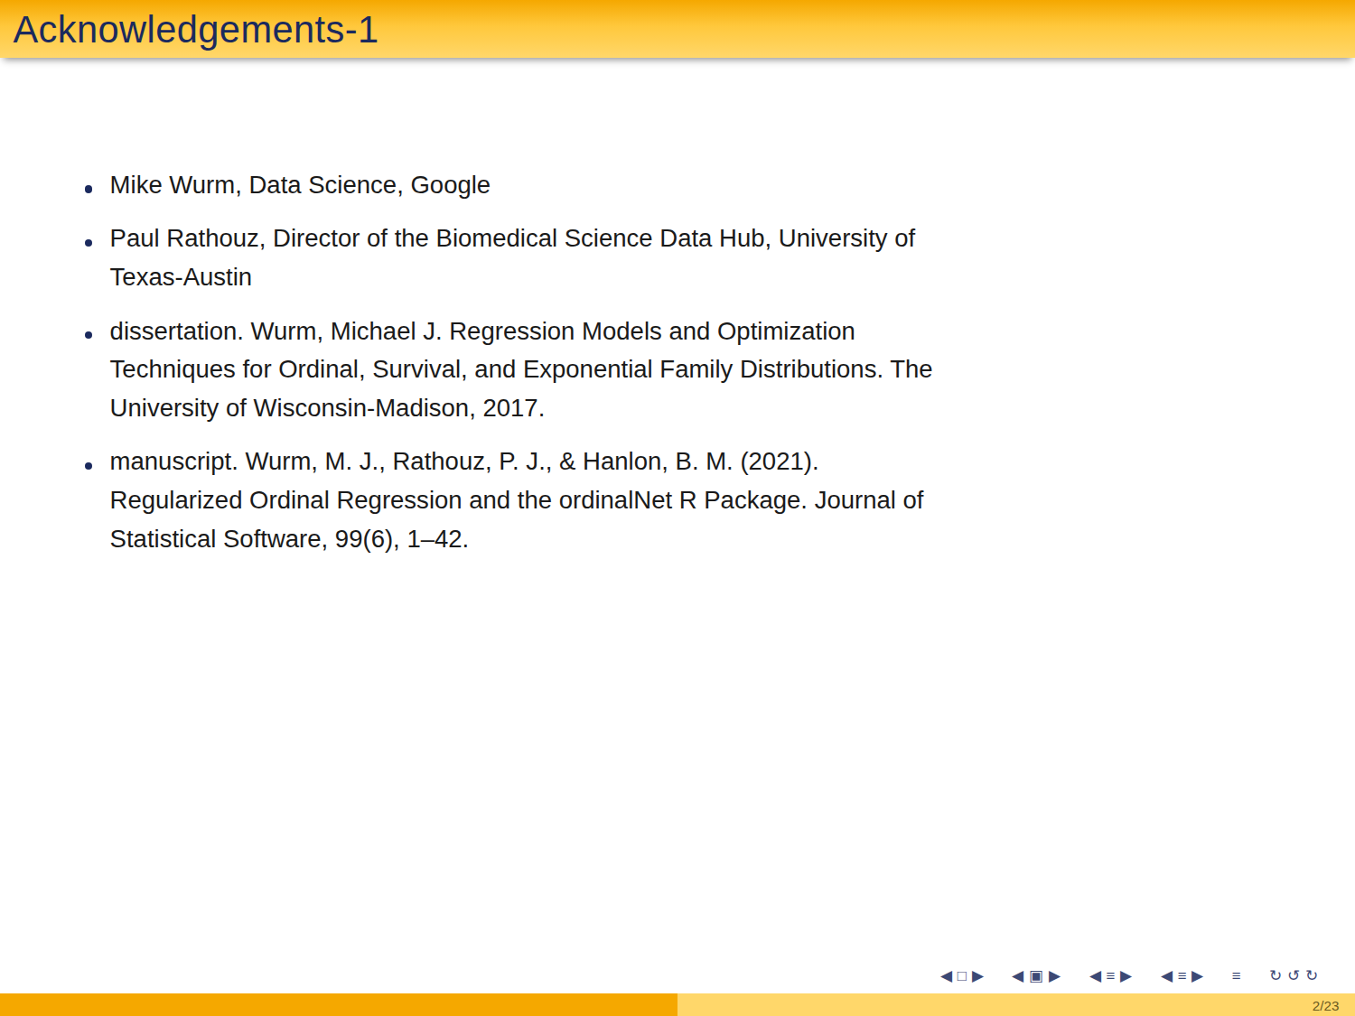Acknowledgements-1
Mike Wurm, Data Science, Google
Paul Rathouz, Director of the Biomedical Science Data Hub, University of Texas-Austin
dissertation. Wurm, Michael J. Regression Models and Optimization Techniques for Ordinal, Survival, and Exponential Family Distributions. The University of Wisconsin-Madison, 2017.
manuscript. Wurm, M. J., Rathouz, P. J., & Hanlon, B. M. (2021). Regularized Ordinal Regression and the ordinalNet R Package. Journal of Statistical Software, 99(6), 1–42.
◀□▶ ◀▣▶ ◀≡▶ ◀≡▶ ≡ ↻↺↻
2/23